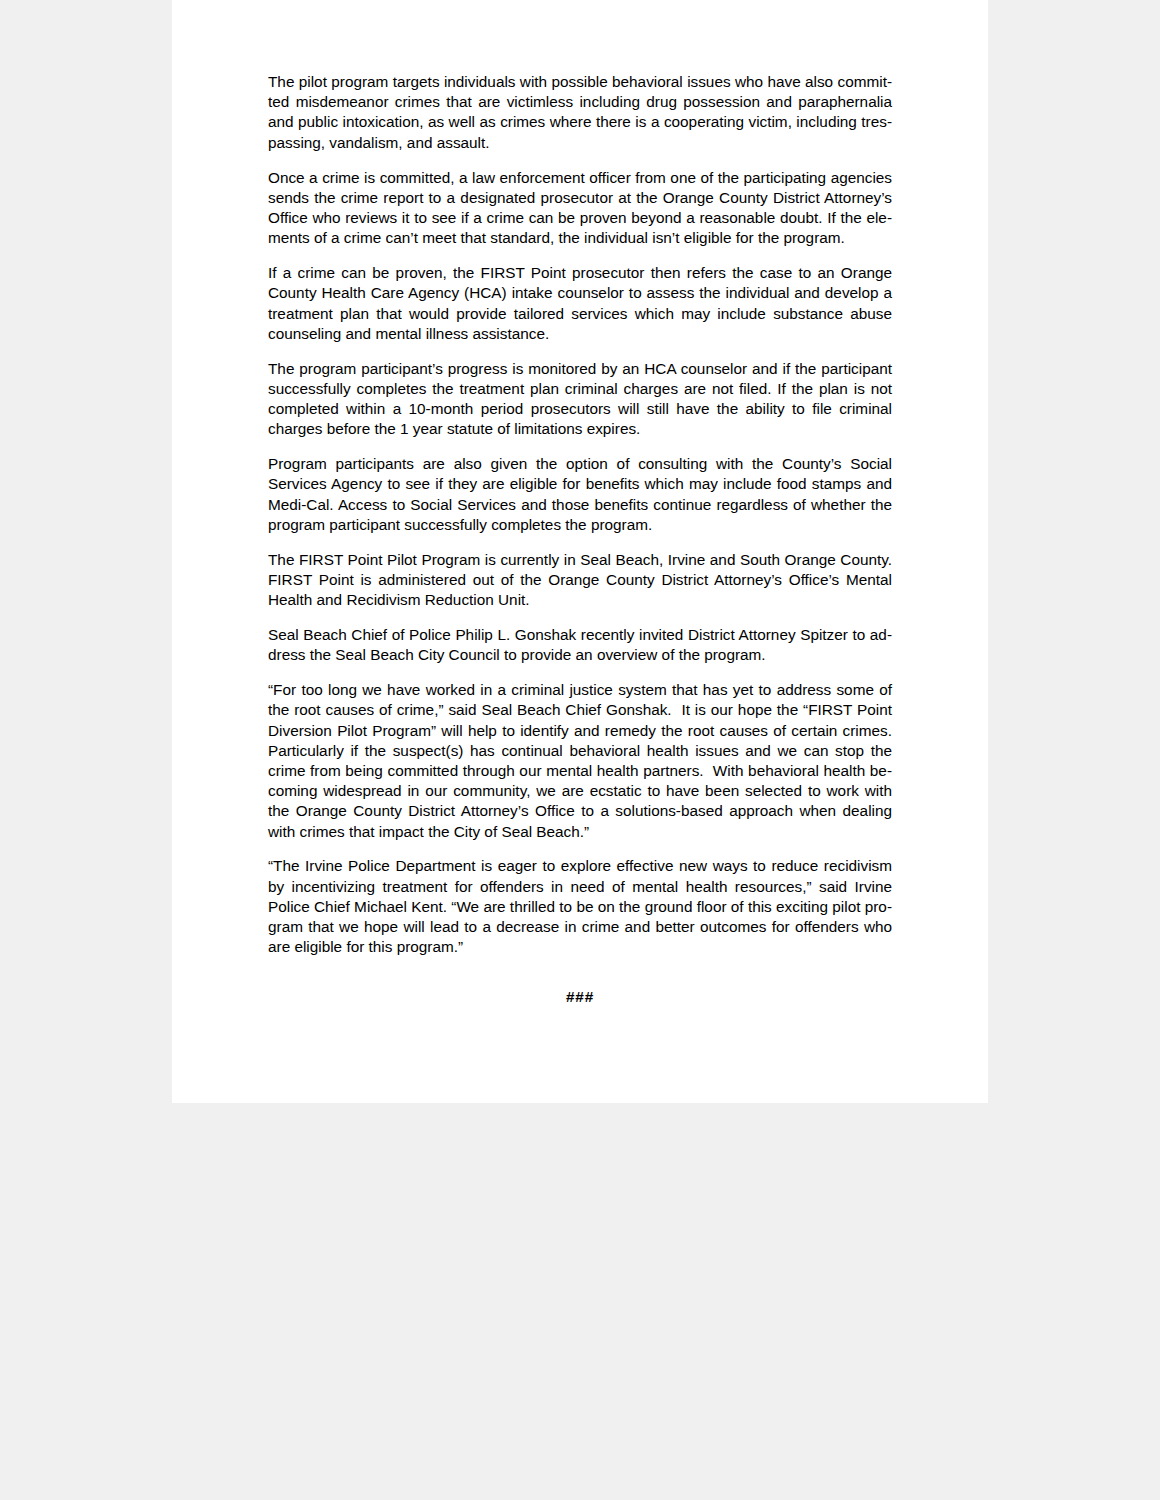The pilot program targets individuals with possible behavioral issues who have also committed misdemeanor crimes that are victimless including drug possession and paraphernalia and public intoxication, as well as crimes where there is a cooperating victim, including trespassing, vandalism, and assault.
Once a crime is committed, a law enforcement officer from one of the participating agencies sends the crime report to a designated prosecutor at the Orange County District Attorney’s Office who reviews it to see if a crime can be proven beyond a reasonable doubt. If the elements of a crime can’t meet that standard, the individual isn’t eligible for the program.
If a crime can be proven, the FIRST Point prosecutor then refers the case to an Orange County Health Care Agency (HCA) intake counselor to assess the individual and develop a treatment plan that would provide tailored services which may include substance abuse counseling and mental illness assistance.
The program participant’s progress is monitored by an HCA counselor and if the participant successfully completes the treatment plan criminal charges are not filed. If the plan is not completed within a 10-month period prosecutors will still have the ability to file criminal charges before the 1 year statute of limitations expires.
Program participants are also given the option of consulting with the County’s Social Services Agency to see if they are eligible for benefits which may include food stamps and Medi-Cal. Access to Social Services and those benefits continue regardless of whether the program participant successfully completes the program.
The FIRST Point Pilot Program is currently in Seal Beach, Irvine and South Orange County. FIRST Point is administered out of the Orange County District Attorney’s Office’s Mental Health and Recidivism Reduction Unit.
Seal Beach Chief of Police Philip L. Gonshak recently invited District Attorney Spitzer to address the Seal Beach City Council to provide an overview of the program.
“For too long we have worked in a criminal justice system that has yet to address some of the root causes of crime,” said Seal Beach Chief Gonshak. It is our hope the “FIRST Point Diversion Pilot Program” will help to identify and remedy the root causes of certain crimes. Particularly if the suspect(s) has continual behavioral health issues and we can stop the crime from being committed through our mental health partners. With behavioral health becoming widespread in our community, we are ecstatic to have been selected to work with the Orange County District Attorney’s Office to a solutions-based approach when dealing with crimes that impact the City of Seal Beach.”
“The Irvine Police Department is eager to explore effective new ways to reduce recidivism by incentivizing treatment for offenders in need of mental health resources,” said Irvine Police Chief Michael Kent. “We are thrilled to be on the ground floor of this exciting pilot program that we hope will lead to a decrease in crime and better outcomes for offenders who are eligible for this program.”
###